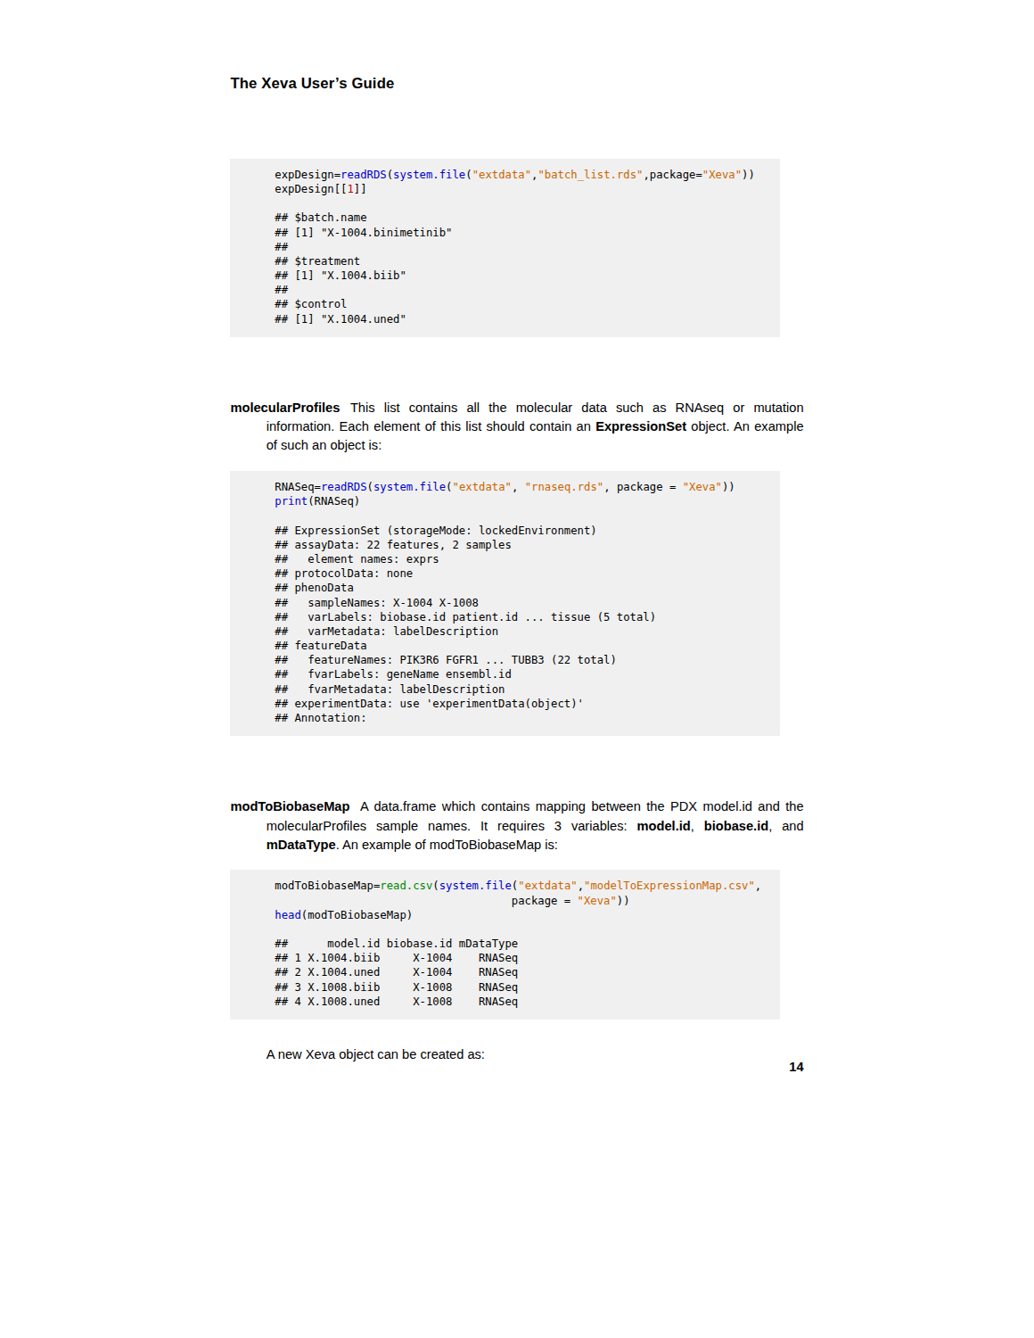The Xeva User’s Guide
expDesign=readRDS(system.file("extdata","batch_list.rds",package="Xeva")) expDesign[[1]] ## $batch.name ## [1] "X-1004.binimetinib" ## ## $treatment ## [1] "X.1004.biib" ## ## $control ## [1] "X.1004.uned"
molecularProfiles This list contains all the molecular data such as RNAseq or mutation information. Each element of this list should contain an ExpressionSet object. An example of such an object is:
RNASeq=readRDS(system.file("extdata", "rnaseq.rds", package = "Xeva")) print(RNASeq) ## ExpressionSet (storageMode: lockedEnvironment) ## assayData: 22 features, 2 samples ## element names: exprs ## protocolData: none ## phenoData ## sampleNames: X-1004 X-1008 ## varLabels: biobase.id patient.id ... tissue (5 total) ## varMetadata: labelDescription ## featureData ## featureNames: PIK3R6 FGFR1 ... TUBB3 (22 total) ## fvarLabels: geneName ensembl.id ## fvarMetadata: labelDescription ## experimentData: use 'experimentData(object)' ## Annotation:
modToBiobaseMap A data.frame which contains mapping between the PDX model.id and the molecularProfiles sample names. It requires 3 variables: model.id, biobase.id, and mDataType. An example of modToBiobaseMap is:
modToBiobaseMap=read.csv(system.file("extdata","modelToExpressionMap.csv", package = "Xeva")) head(modToBiobaseMap) ## model.id biobase.id mDataType ## 1 X.1004.biib X-1004 RNASeq ## 2 X.1004.uned X-1004 RNASeq ## 3 X.1008.biib X-1008 RNASeq ## 4 X.1008.uned X-1008 RNASeq
A new Xeva object can be created as:
14